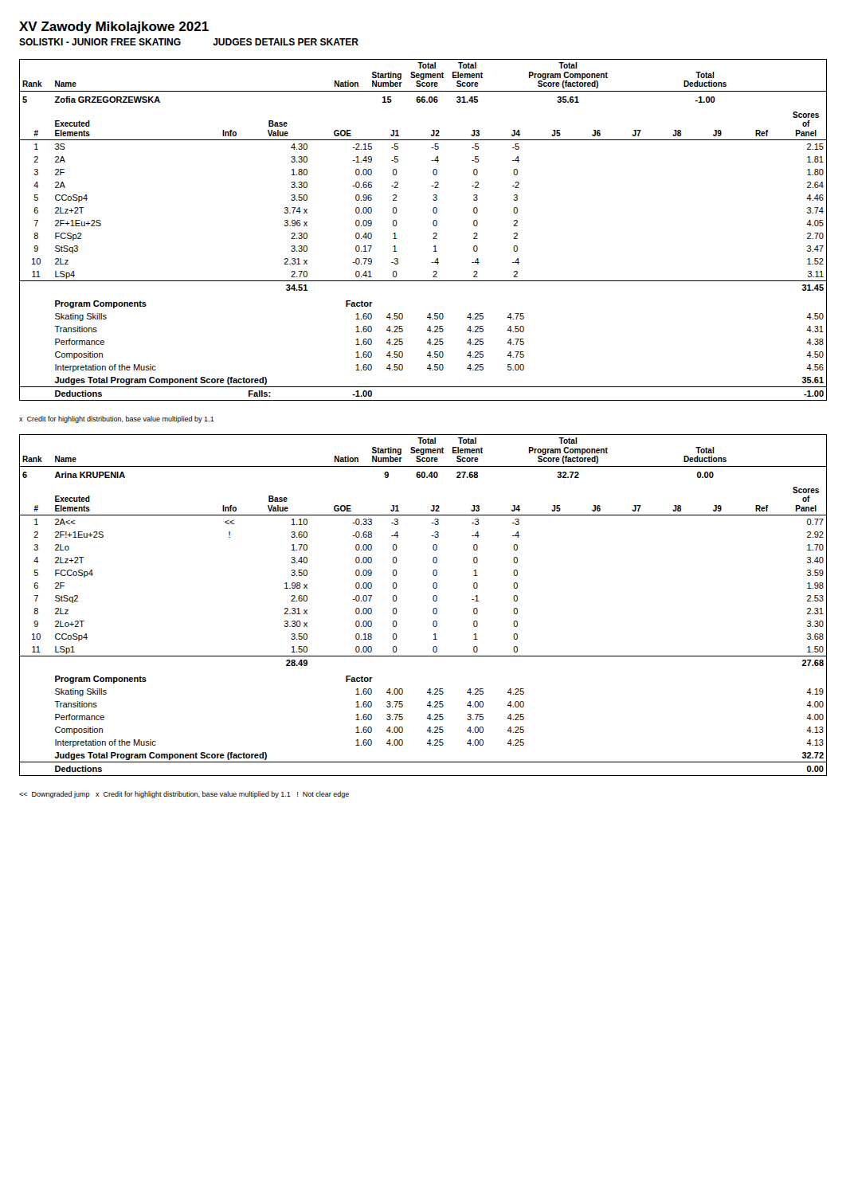XV Zawody Mikolajkowe 2021
SOLISTKI - JUNIOR FREE SKATING JUDGES DETAILS PER SKATER
| Rank | Name | Nation | Starting Number | Total Segment Score | Total Element Score | Total Program Component Score (factored) | Total Deductions | |
| --- | --- | --- | --- | --- | --- | --- | --- | --- |
| 5 | Zofia GRZEGORZEWSKA | | 15 | 66.06 | 31.45 | 35.61 | -1.00 | |
| # | Executed Elements | Info | Base Value | GOE | J1 | J2 | J3 | J4 | J5 | J6 | J7 | J8 | J9 | Ref | Scores of Panel |
| --- | --- | --- | --- | --- | --- | --- | --- | --- | --- | --- | --- | --- | --- | --- | --- |
| 1 | 3S | | 4.30 | -2.15 | -5 | -5 | -5 | -5 | | | | | | | 2.15 |
| 2 | 2A | | 3.30 | -1.49 | -5 | -4 | -5 | -4 | | | | | | | 1.81 |
| 3 | 2F | | 1.80 | 0.00 | 0 | 0 | 0 | 0 | | | | | | | 1.80 |
| 4 | 2A | | 3.30 | -0.66 | -2 | -2 | -2 | -2 | | | | | | | 2.64 |
| 5 | CCoSp4 | | 3.50 | 0.96 | 2 | 3 | 3 | 3 | | | | | | | 4.46 |
| 6 | 2Lz+2T | | 3.74 x | 0.00 | 0 | 0 | 0 | 0 | | | | | | | 3.74 |
| 7 | 2F+1Eu+2S | | 3.96 x | 0.09 | 0 | 0 | 0 | 2 | | | | | | | 4.05 |
| 8 | FCSp2 | | 2.30 | 0.40 | 1 | 2 | 2 | 2 | | | | | | | 2.70 |
| 9 | StSq3 | | 3.30 | 0.17 | 1 | 1 | 0 | 0 | | | | | | | 3.47 |
| 10 | 2Lz | | 2.31 x | -0.79 | -3 | -4 | -4 | -4 | | | | | | | 1.52 |
| 11 | LSp4 | | 2.70 | 0.41 | 0 | 2 | 2 | 2 | | | | | | | 3.11 |
| | | | 34.51 | | | | | | | | | | | | 31.45 |
| | Program Components | Factor | | | | | | | | | | | |
| | Skating Skills | 1.60 | 4.50 | 4.50 | 4.25 | 4.75 | | | | | | | 4.50 |
| | Transitions | 1.60 | 4.25 | 4.25 | 4.25 | 4.50 | | | | | | | 4.31 |
| | Performance | 1.60 | 4.25 | 4.25 | 4.25 | 4.75 | | | | | | | 4.38 |
| | Composition | 1.60 | 4.50 | 4.50 | 4.25 | 4.75 | | | | | | | 4.50 |
| | Interpretation of the Music | 1.60 | 4.50 | 4.50 | 4.25 | 5.00 | | | | | | | 4.56 |
| | Judges Total Program Component Score (factored) | | | | | | | | | | | 35.61 |
| | Deductions | Falls: | -1.00 | | | | | | | | | | | -1.00 |
x Credit for highlight distribution, base value multiplied by 1.1
| Rank | Name | Nation | Starting Number | Total Segment Score | Total Element Score | Total Program Component Score (factored) | Total Deductions | |
| --- | --- | --- | --- | --- | --- | --- | --- | --- |
| 6 | Arina KRUPENIA | | 9 | 60.40 | 27.68 | 32.72 | 0.00 | |
| # | Executed Elements | Info | Base Value | GOE | J1 | J2 | J3 | J4 | J5 | J6 | J7 | J8 | J9 | Ref | Scores of Panel |
| --- | --- | --- | --- | --- | --- | --- | --- | --- | --- | --- | --- | --- | --- | --- | --- |
| 1 | 2A<< | << | 1.10 | -0.33 | -3 | -3 | -3 | -3 | | | | | | | 0.77 |
| 2 | 2F!+1Eu+2S | ! | 3.60 | -0.68 | -4 | -3 | -4 | -4 | | | | | | | 2.92 |
| 3 | 2Lo | | 1.70 | 0.00 | 0 | 0 | 0 | 0 | | | | | | | 1.70 |
| 4 | 2Lz+2T | | 3.40 | 0.00 | 0 | 0 | 0 | 0 | | | | | | | 3.40 |
| 5 | FCCoSp4 | | 3.50 | 0.09 | 0 | 0 | 1 | 0 | | | | | | | 3.59 |
| 6 | 2F | | 1.98 x | 0.00 | 0 | 0 | 0 | 0 | | | | | | | 1.98 |
| 7 | StSq2 | | 2.60 | -0.07 | 0 | 0 | -1 | 0 | | | | | | | 2.53 |
| 8 | 2Lz | | 2.31 x | 0.00 | 0 | 0 | 0 | 0 | | | | | | | 2.31 |
| 9 | 2Lo+2T | | 3.30 x | 0.00 | 0 | 0 | 0 | 0 | | | | | | | 3.30 |
| 10 | CCoSp4 | | 3.50 | 0.18 | 0 | 1 | 1 | 0 | | | | | | | 3.68 |
| 11 | LSp1 | | 1.50 | 0.00 | 0 | 0 | 0 | 0 | | | | | | | 1.50 |
| | | | 28.49 | | | | | | | | | | | | 27.68 |
| | Program Components | Factor | | | | | | | | | | | |
| | Skating Skills | 1.60 | 4.00 | 4.25 | 4.25 | 4.25 | | | | | | | 4.19 |
| | Transitions | 1.60 | 3.75 | 4.25 | 4.00 | 4.00 | | | | | | | 4.00 |
| | Performance | 1.60 | 3.75 | 4.25 | 3.75 | 4.25 | | | | | | | 4.00 |
| | Composition | 1.60 | 4.00 | 4.25 | 4.00 | 4.25 | | | | | | | 4.13 |
| | Interpretation of the Music | 1.60 | 4.00 | 4.25 | 4.00 | 4.25 | | | | | | | 4.13 |
| | Judges Total Program Component Score (factored) | | | | | | | | | | | 32.72 |
| | Deductions | | | | | | | | | | | | 0.00 |
<< Downgraded jump x Credit for highlight distribution, base value multiplied by 1.1 ! Not clear edge